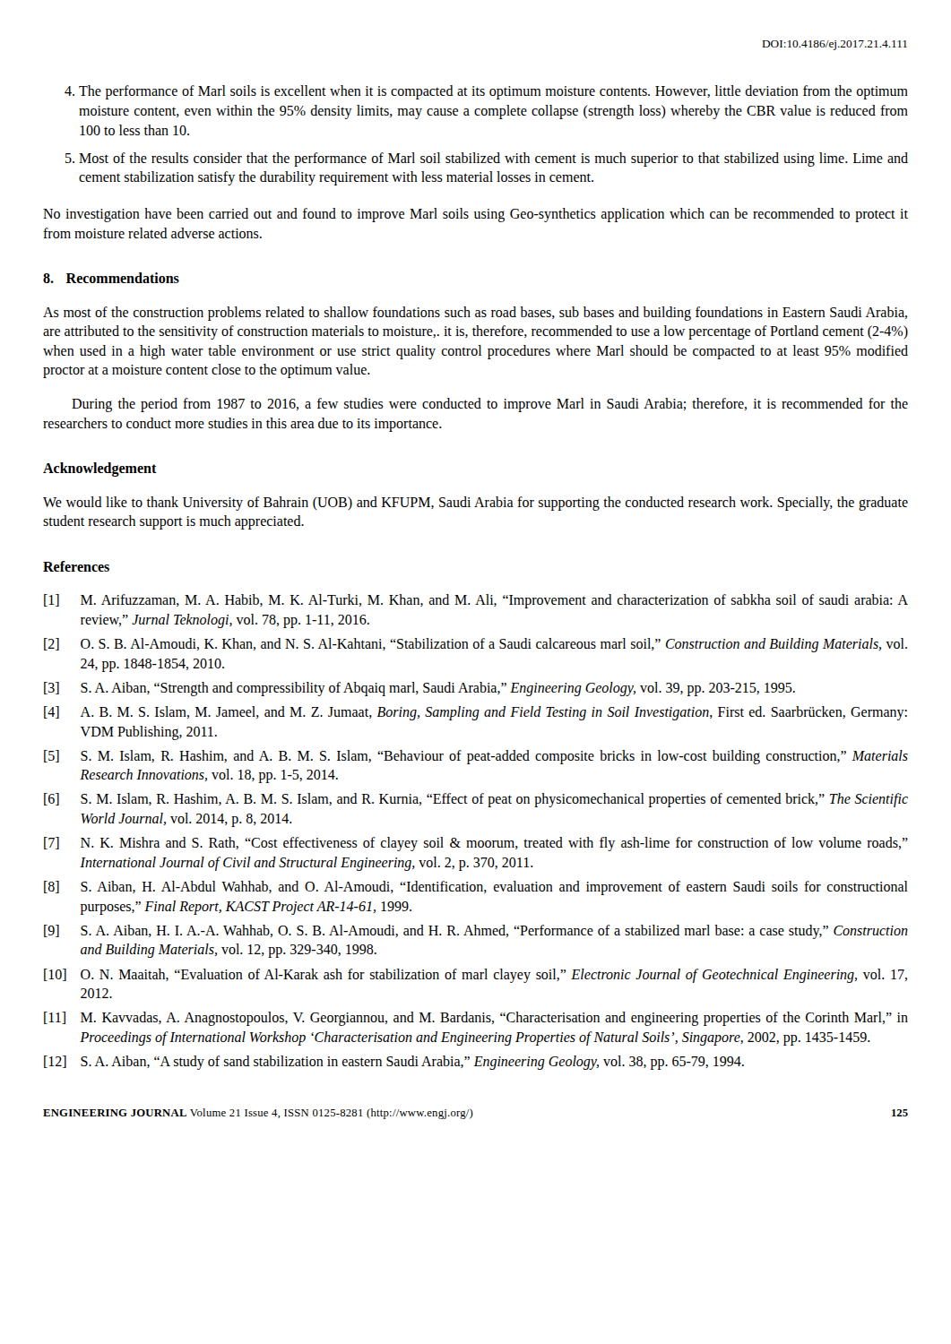DOI:10.4186/ej.2017.21.4.111
The performance of Marl soils is excellent when it is compacted at its optimum moisture contents. However, little deviation from the optimum moisture content, even within the 95% density limits, may cause a complete collapse (strength loss) whereby the CBR value is reduced from 100 to less than 10.
Most of the results consider that the performance of Marl soil stabilized with cement is much superior to that stabilized using lime. Lime and cement stabilization satisfy the durability requirement with less material losses in cement.
No investigation have been carried out and found to improve Marl soils using Geo-synthetics application which can be recommended to protect it from moisture related adverse actions.
8. Recommendations
As most of the construction problems related to shallow foundations such as road bases, sub bases and building foundations in Eastern Saudi Arabia, are attributed to the sensitivity of construction materials to moisture,. it is, therefore, recommended to use a low percentage of Portland cement (2-4%) when used in a high water table environment or use strict quality control procedures where Marl should be compacted to at least 95% modified proctor at a moisture content close to the optimum value.
During the period from 1987 to 2016, a few studies were conducted to improve Marl in Saudi Arabia; therefore, it is recommended for the researchers to conduct more studies in this area due to its importance.
Acknowledgement
We would like to thank University of Bahrain (UOB) and KFUPM, Saudi Arabia for supporting the conducted research work. Specially, the graduate student research support is much appreciated.
References
[1] M. Arifuzzaman, M. A. Habib, M. K. Al-Turki, M. Khan, and M. Ali, “Improvement and characterization of sabkha soil of saudi arabia: A review,” Jurnal Teknologi, vol. 78, pp. 1-11, 2016.
[2] O. S. B. Al-Amoudi, K. Khan, and N. S. Al-Kahtani, “Stabilization of a Saudi calcareous marl soil,” Construction and Building Materials, vol. 24, pp. 1848-1854, 2010.
[3] S. A. Aiban, “Strength and compressibility of Abqaiq marl, Saudi Arabia,” Engineering Geology, vol. 39, pp. 203-215, 1995.
[4] A. B. M. S. Islam, M. Jameel, and M. Z. Jumaat, Boring, Sampling and Field Testing in Soil Investigation, First ed. Saarbrücken, Germany: VDM Publishing, 2011.
[5] S. M. Islam, R. Hashim, and A. B. M. S. Islam, “Behaviour of peat-added composite bricks in low-cost building construction,” Materials Research Innovations, vol. 18, pp. 1-5, 2014.
[6] S. M. Islam, R. Hashim, A. B. M. S. Islam, and R. Kurnia, “Effect of peat on physicomechanical properties of cemented brick,” The Scientific World Journal, vol. 2014, p. 8, 2014.
[7] N. K. Mishra and S. Rath, “Cost effectiveness of clayey soil & moorum, treated with fly ash-lime for construction of low volume roads,” International Journal of Civil and Structural Engineering, vol. 2, p. 370, 2011.
[8] S. Aiban, H. Al-Abdul Wahhab, and O. Al-Amoudi, “Identification, evaluation and improvement of eastern Saudi soils for constructional purposes,” Final Report, KACST Project AR-14-61, 1999.
[9] S. A. Aiban, H. I. A.-A. Wahhab, O. S. B. Al-Amoudi, and H. R. Ahmed, “Performance of a stabilized marl base: a case study,” Construction and Building Materials, vol. 12, pp. 329-340, 1998.
[10] O. N. Maaitah, “Evaluation of Al-Karak ash for stabilization of marl clayey soil,” Electronic Journal of Geotechnical Engineering, vol. 17, 2012.
[11] M. Kavvadas, A. Anagnostopoulos, V. Georgiannou, and M. Bardanis, “Characterisation and engineering properties of the Corinth Marl,” in Proceedings of International Workshop ‘Characterisation and Engineering Properties of Natural Soils’, Singapore, 2002, pp. 1435-1459.
[12] S. A. Aiban, “A study of sand stabilization in eastern Saudi Arabia,” Engineering Geology, vol. 38, pp. 65-79, 1994.
ENGINEERING JOURNAL Volume 21 Issue 4, ISSN 0125-8281 (http://www.engj.org/)
125